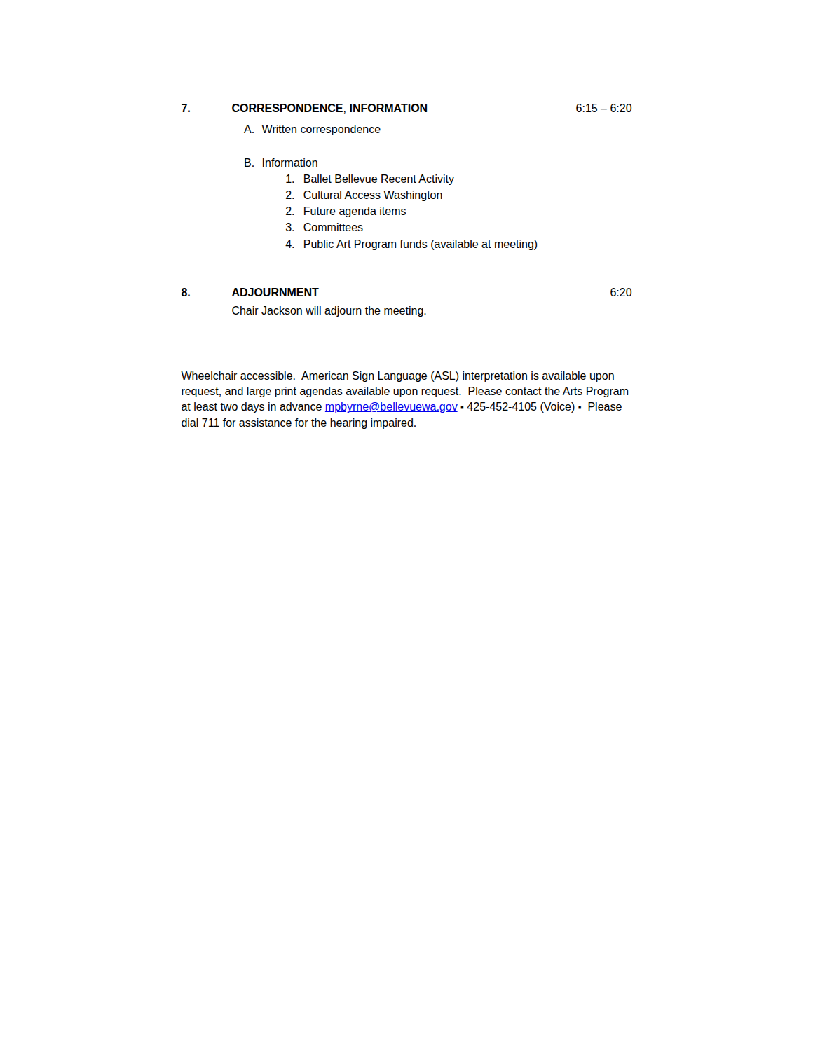7.
6:15 – 6:20 CORRESPONDENCE, INFORMATION
A. Written correspondence
B. Information
1. Ballet Bellevue Recent Activity
2. Cultural Access Washington
2. Future agenda items
3. Committees
4. Public Art Program funds (available at meeting)
8.
6:20 ADJOURNMENT
Chair Jackson will adjourn the meeting.
Wheelchair accessible. American Sign Language (ASL) interpretation is available upon request, and large print agendas available upon request. Please contact the Arts Program at least two days in advance mpbyrne@bellevuewa.gov ▪ 425-452-4105 (Voice) ▪ Please dial 711 for assistance for the hearing impaired.